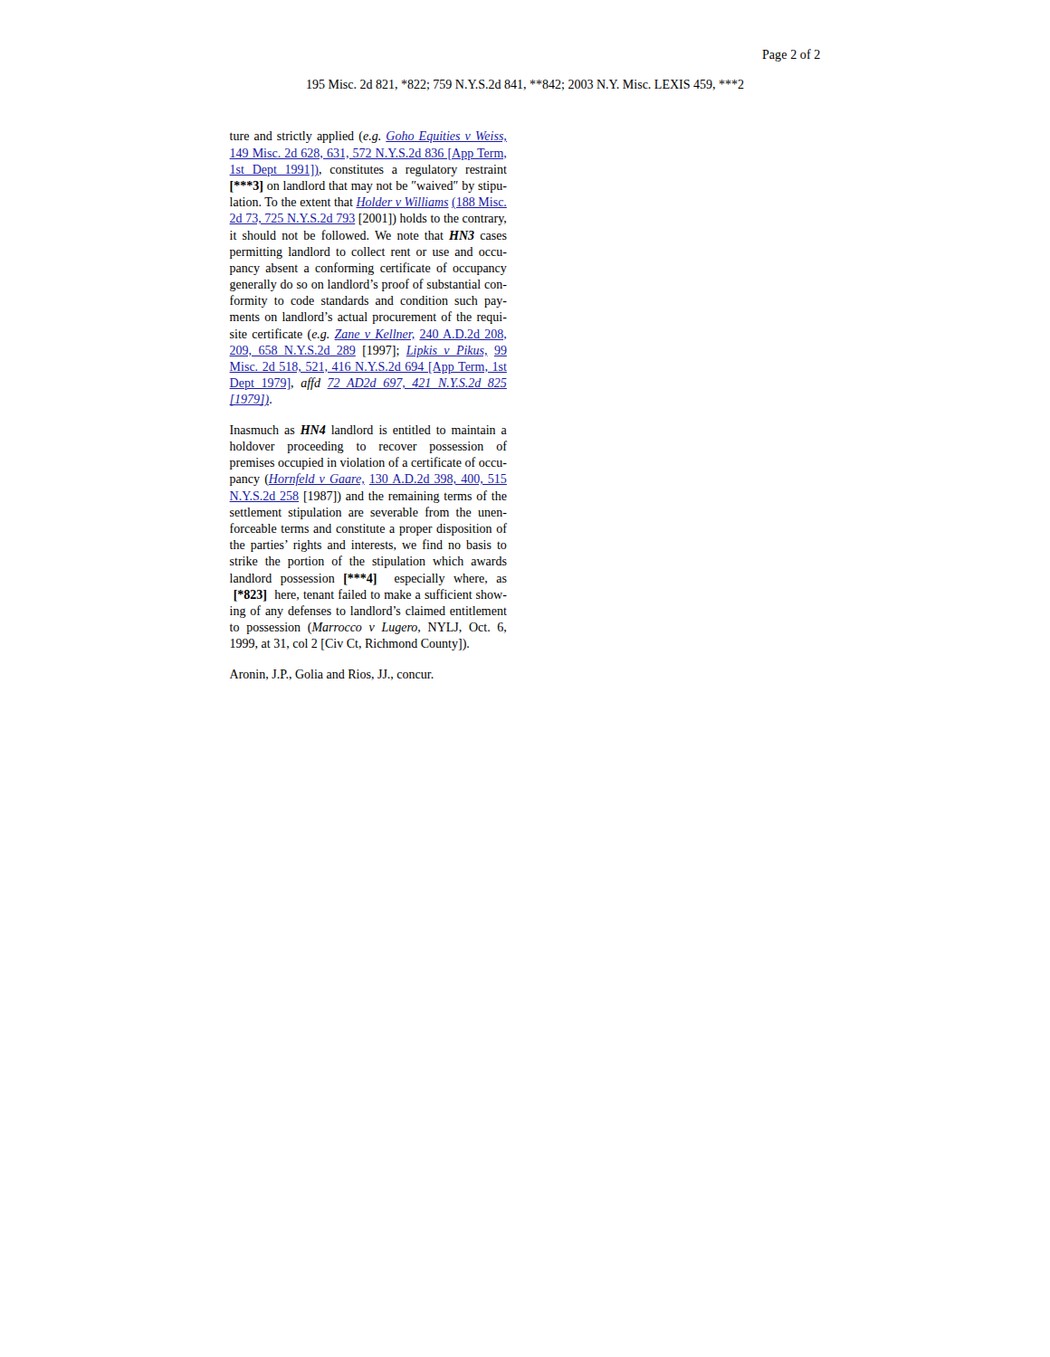Page 2 of 2
195 Misc. 2d 821, *822; 759 N.Y.S.2d 841, **842; 2003 N.Y. Misc. LEXIS 459, ***2
ture and strictly applied (e.g. Goho Equities v Weiss, 149 Misc. 2d 628, 631, 572 N.Y.S.2d 836 [App Term, 1st Dept 1991]), constitutes a regulatory restraint [***3] on landlord that may not be ″waived″ by stipulation. To the extent that Holder v Williams (188 Misc. 2d 73, 725 N.Y.S.2d 793 [2001]) holds to the contrary, it should not be followed. We note that HN3 cases permitting landlord to collect rent or use and occupancy absent a conforming certificate of occupancy generally do so on landlord’s proof of substantial conformity to code standards and condition such payments on landlord’s actual procurement of the requisite certificate (e.g. Zane v Kellner, 240 A.D.2d 208, 209, 658 N.Y.S.2d 289 [1997]; Lipkis v Pikus, 99 Misc. 2d 518, 521, 416 N.Y.S.2d 694 [App Term, 1st Dept 1979], affd 72 AD2d 697, 421 N.Y.S.2d 825 [1979]).
Inasmuch as HN4 landlord is entitled to maintain a holdover proceeding to recover possession of premises occupied in violation of a certificate of occupancy (Hornfeld v Gaare, 130 A.D.2d 398, 400, 515 N.Y.S.2d 258 [1987]) and the remaining terms of the settlement stipulation are severable from the unenforceable terms and constitute a proper disposition of the parties’ rights and interests, we find no basis to strike the portion of the stipulation which awards landlord possession [***4] especially where, as [*823] here, tenant failed to make a sufficient showing of any defenses to landlord’s claimed entitlement to possession (Marrocco v Lugero, NYLJ, Oct. 6, 1999, at 31, col 2 [Civ Ct, Richmond County]).
Aronin, J.P., Golia and Rios, JJ., concur.